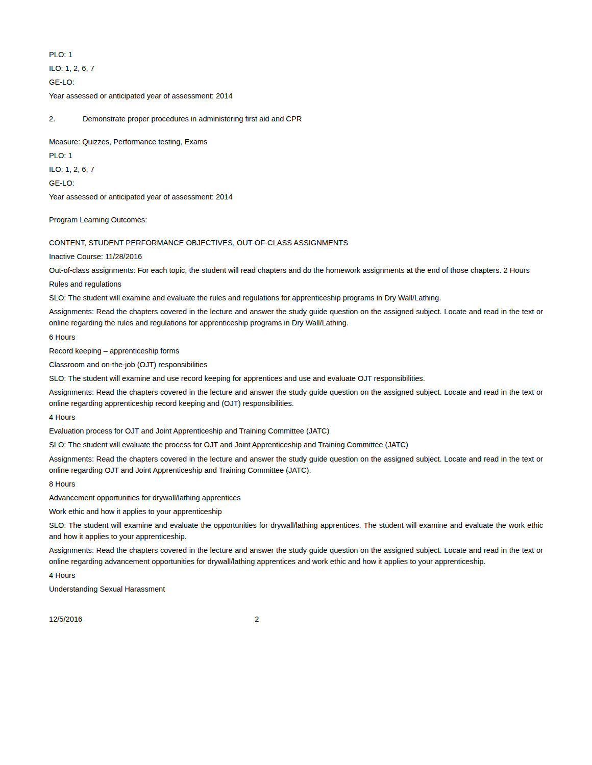PLO: 1
ILO: 1, 2, 6, 7
GE-LO:
Year assessed or anticipated year of assessment: 2014
2. Demonstrate proper procedures in administering first aid and CPR
Measure: Quizzes, Performance testing, Exams
PLO: 1
ILO: 1, 2, 6, 7
GE-LO:
Year assessed or anticipated year of assessment: 2014
Program Learning Outcomes:
CONTENT, STUDENT PERFORMANCE OBJECTIVES, OUT-OF-CLASS ASSIGNMENTS
Inactive Course: 11/28/2016
Out-of-class assignments: For each topic, the student will read chapters and do the homework assignments at the end of those chapters. 2 Hours
Rules and regulations
SLO: The student will examine and evaluate the rules and regulations for apprenticeship programs in Dry Wall/Lathing.
Assignments: Read the chapters covered in the lecture and answer the study guide question on the assigned subject. Locate and read in the text or online regarding the rules and regulations for apprenticeship programs in Dry Wall/Lathing.
6 Hours
Record keeping – apprenticeship forms
Classroom and on-the-job (OJT) responsibilities
SLO: The student will examine and use record keeping for apprentices and use and evaluate OJT responsibilities.
Assignments: Read the chapters covered in the lecture and answer the study guide question on the assigned subject. Locate and read in the text or online regarding apprenticeship record keeping and (OJT) responsibilities.
4 Hours
Evaluation process for OJT and Joint Apprenticeship and Training Committee (JATC)
SLO: The student will evaluate the process for OJT and Joint Apprenticeship and Training Committee (JATC)
Assignments: Read the chapters covered in the lecture and answer the study guide question on the assigned subject. Locate and read in the text or online regarding OJT and Joint Apprenticeship and Training Committee (JATC).
8 Hours
Advancement opportunities for drywall/lathing apprentices
Work ethic and how it applies to your apprenticeship
SLO: The student will examine and evaluate the opportunities for drywall/lathing apprentices. The student will examine and evaluate the work ethic and how it applies to your apprenticeship.
Assignments: Read the chapters covered in the lecture and answer the study guide question on the assigned subject. Locate and read in the text or online regarding advancement opportunities for drywall/lathing apprentices and work ethic and how it applies to your apprenticeship.
4 Hours
Understanding Sexual Harassment
12/5/2016 2